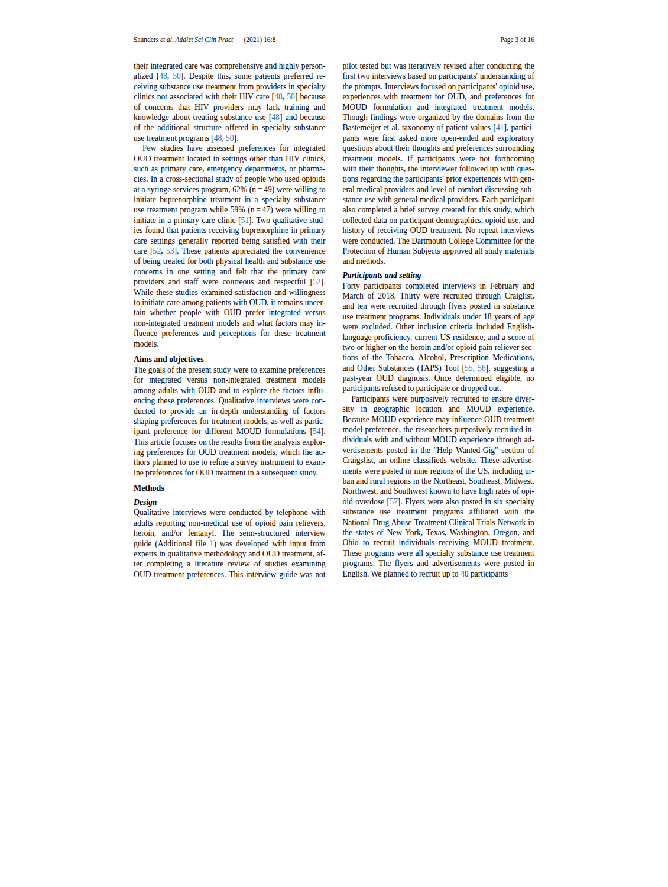Saunders et al. Addict Sci Clin Pract(2021) 16:8
Page 3 of 16
their integrated care was comprehensive and highly personalized [48, 50]. Despite this, some patients preferred receiving substance use treatment from providers in specialty clinics not associated with their HIV care [48, 50] because of concerns that HIV providers may lack training and knowledge about treating substance use [48] and because of the additional structure offered in specialty substance use treatment programs [48, 50].
Few studies have assessed preferences for integrated OUD treatment located in settings other than HIV clinics, such as primary care, emergency departments, or pharmacies. In a cross-sectional study of people who used opioids at a syringe services program, 62% (n = 49) were willing to initiate buprenorphine treatment in a specialty substance use treatment program while 59% (n = 47) were willing to initiate in a primary care clinic [51]. Two qualitative studies found that patients receiving buprenorphine in primary care settings generally reported being satisfied with their care [52, 53]. These patients appreciated the convenience of being treated for both physical health and substance use concerns in one setting and felt that the primary care providers and staff were courteous and respectful [52]. While these studies examined satisfaction and willingness to initiate care among patients with OUD, it remains uncertain whether people with OUD prefer integrated versus non-integrated treatment models and what factors may influence preferences and perceptions for these treatment models.
Aims and objectives
The goals of the present study were to examine preferences for integrated versus non-integrated treatment models among adults with OUD and to explore the factors influencing these preferences. Qualitative interviews were conducted to provide an in-depth understanding of factors shaping preferences for treatment models, as well as participant preference for different MOUD formulations [54]. This article focuses on the results from the analysis exploring preferences for OUD treatment models, which the authors planned to use to refine a survey instrument to examine preferences for OUD treatment in a subsequent study.
Methods
Design
Qualitative interviews were conducted by telephone with adults reporting non-medical use of opioid pain relievers, heroin, and/or fentanyl. The semi-structured interview guide (Additional file 1) was developed with input from experts in qualitative methodology and OUD treatment, after completing a literature review of studies examining OUD treatment preferences. This interview guide was not pilot tested but was iteratively revised after conducting the first two interviews based on participants' understanding of the prompts. Interviews focused on participants' opioid use, experiences with treatment for OUD, and preferences for MOUD formulation and integrated treatment models. Though findings were organized by the domains from the Bastemeijer et al. taxonomy of patient values [41], participants were first asked more open-ended and exploratory questions about their thoughts and preferences surrounding treatment models. If participants were not forthcoming with their thoughts, the interviewer followed up with questions regarding the participants' prior experiences with general medical providers and level of comfort discussing substance use with general medical providers. Each participant also completed a brief survey created for this study, which collected data on participant demographics, opioid use, and history of receiving OUD treatment. No repeat interviews were conducted. The Dartmouth College Committee for the Protection of Human Subjects approved all study materials and methods.
Participants and setting
Forty participants completed interviews in February and March of 2018. Thirty were recruited through Craiglist, and ten were recruited through flyers posted in substance use treatment programs. Individuals under 18 years of age were excluded. Other inclusion criteria included English-language proficiency, current US residence, and a score of two or higher on the heroin and/or opioid pain reliever sections of the Tobacco, Alcohol, Prescription Medications, and Other Substances (TAPS) Tool [55, 56], suggesting a past-year OUD diagnosis. Once determined eligible, no participants refused to participate or dropped out.
Participants were purposively recruited to ensure diversity in geographic location and MOUD experience. Because MOUD experience may influence OUD treatment model preference, the researchers purposively recruited individuals with and without MOUD experience through advertisements posted in the "Help Wanted-Gig" section of Craigslist, an online classifieds website. These advertisements were posted in nine regions of the US, including urban and rural regions in the Northeast, Southeast, Midwest, Northwest, and Southwest known to have high rates of opioid overdose [57]. Flyers were also posted in six specialty substance use treatment programs affiliated with the National Drug Abuse Treatment Clinical Trials Network in the states of New York, Texas, Washington, Oregon, and Ohio to recruit individuals receiving MOUD treatment. These programs were all specialty substance use treatment programs. The flyers and advertisements were posted in English. We planned to recruit up to 40 participants